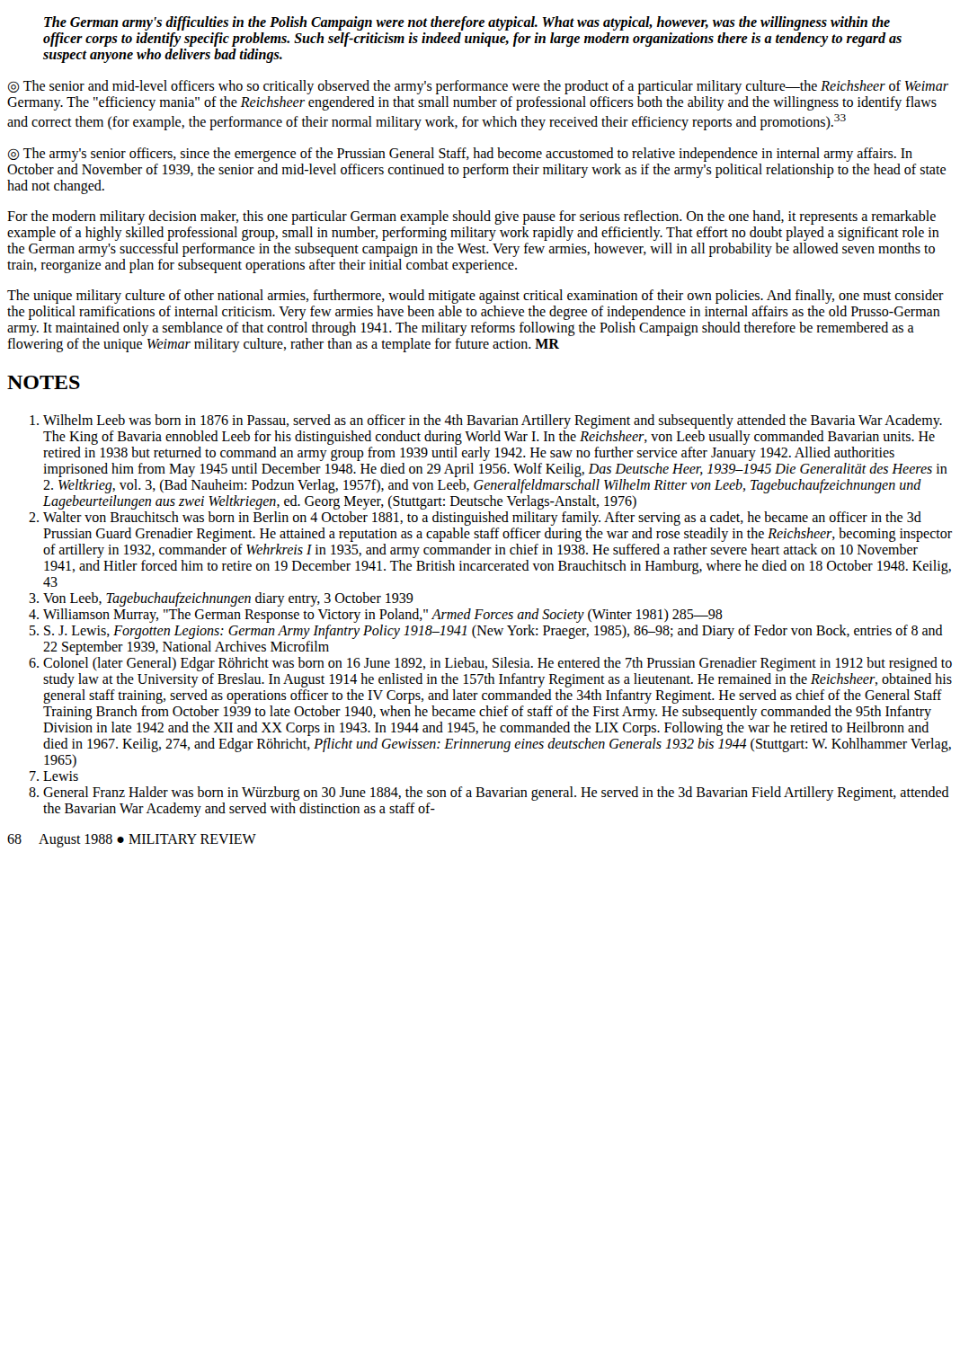The German army's difficulties in the Polish Campaign were not therefore atypical. What was atypical, however, was the willingness within the officer corps to identify specific problems. Such self-criticism is indeed unique, for in large modern organizations there is a tendency to regard as suspect anyone who delivers bad tidings.
◎ The senior and mid-level officers who so critically observed the army's performance were the product of a particular military culture—the Reichsheer of Weimar Germany. The "efficiency mania" of the Reichsheer engendered in that small number of professional officers both the ability and the willingness to identify flaws and correct them (for example, the performance of their normal military work, for which they received their efficiency reports and promotions).33
◎ The army's senior officers, since the emergence of the Prussian General Staff, had become accustomed to relative independence in internal army affairs. In October and November of 1939, the senior and mid-level officers continued to perform their military work as if the army's political relationship to the head of state had not changed.
For the modern military decision maker, this one particular German example should give pause for serious reflection. On the one hand, it represents a remarkable example of a highly skilled professional group, small in number, performing military work rapidly and efficiently. That effort no doubt played a significant role in the German army's successful performance in the subsequent campaign in the West. Very few armies, however, will in all probability be allowed seven months to train, reorganize and plan for subsequent operations after their initial combat experience.
The unique military culture of other national armies, furthermore, would mitigate against critical examination of their own policies. And finally, one must consider the political ramifications of internal criticism. Very few armies have been able to achieve the degree of independence in internal affairs as the old Prusso-German army. It maintained only a semblance of that control through 1941. The military reforms following the Polish Campaign should therefore be remembered as a flowering of the unique Weimar military culture, rather than as a template for future action. MR
NOTES
Wilhelm Leeb was born in 1876 in Passau, served as an officer in the 4th Bavarian Artillery Regiment and subsequently attended the Bavaria War Academy. The King of Bavaria ennobled Leeb for his distinguished conduct during World War I. In the Reichsheer, von Leeb usually commanded Bavarian units. He retired in 1938 but returned to command an army group from 1939 until early 1942. He saw no further service after January 1942. Allied authorities imprisoned him from May 1945 until December 1948. He died on 29 April 1956. Wolf Keilig, Das Deutsche Heer, 1939–1945 Die Generalität des Heeres in 2. Weltkrieg, vol. 3, (Bad Nauheim: Podzun Verlag, 1957f), and von Leeb, Generalfeldmarschall Wilhelm Ritter von Leeb, Tagebuchaufzeichnungen und Lagebeurteilungen aus zwei Weltkriegen, ed. Georg Meyer, (Stuttgart: Deutsche Verlags-Anstalt, 1976)
Walter von Brauchitsch was born in Berlin on 4 October 1881, to a distinguished military family. After serving as a cadet, he became an officer in the 3d Prussian Guard Grenadier Regiment. He attained a reputation as a capable staff officer during the war and rose steadily in the Reichsheer, becoming inspector of artillery in 1932, commander of Wehrkreis I in 1935, and army commander in chief in 1938. He suffered a rather severe heart attack on 10 November 1941, and Hitler forced him to retire on 19 December 1941. The British incarcerated von Brauchitsch in Hamburg, where he died on 18 October 1948. Keilig, 43
Von Leeb, Tagebuchaufzeichnungen diary entry, 3 October 1939
Williamson Murray, "The German Response to Victory in Poland," Armed Forces and Society (Winter 1981) 285—98
S. J. Lewis, Forgotten Legions: German Army Infantry Policy 1918–1941 (New York: Praeger, 1985), 86–98; and Diary of Fedor von Bock, entries of 8 and 22 September 1939, National Archives Microfilm
Colonel (later General) Edgar Röhricht was born on 16 June 1892, in Liebau, Silesia. He entered the 7th Prussian Grenadier Regiment in 1912 but resigned to study law at the University of Breslau. In August 1914 he enlisted in the 157th Infantry Regiment as a lieutenant. He remained in the Reichsheer, obtained his general staff training, served as operations officer to the IV Corps, and later commanded the 34th Infantry Regiment. He served as chief of the General Staff Training Branch from October 1939 to late October 1940, when he became chief of staff of the First Army. He subsequently commanded the 95th Infantry Division in late 1942 and the XII and XX Corps in 1943. In 1944 and 1945, he commanded the LIX Corps. Following the war he retired to Heilbronn and died in 1967. Keilig, 274, and Edgar Röhricht, Pflicht und Gewissen: Erinnerung eines deutschen Generals 1932 bis 1944 (Stuttgart: W. Kohlhammer Verlag, 1965)
Lewis
General Franz Halder was born in Würzburg on 30 June 1884, the son of a Bavarian general. He served in the 3d Bavarian Field Artillery Regiment, attended the Bavarian War Academy and served with distinction as a staff of-
68 August 1988 ● MILITARY REVIEW